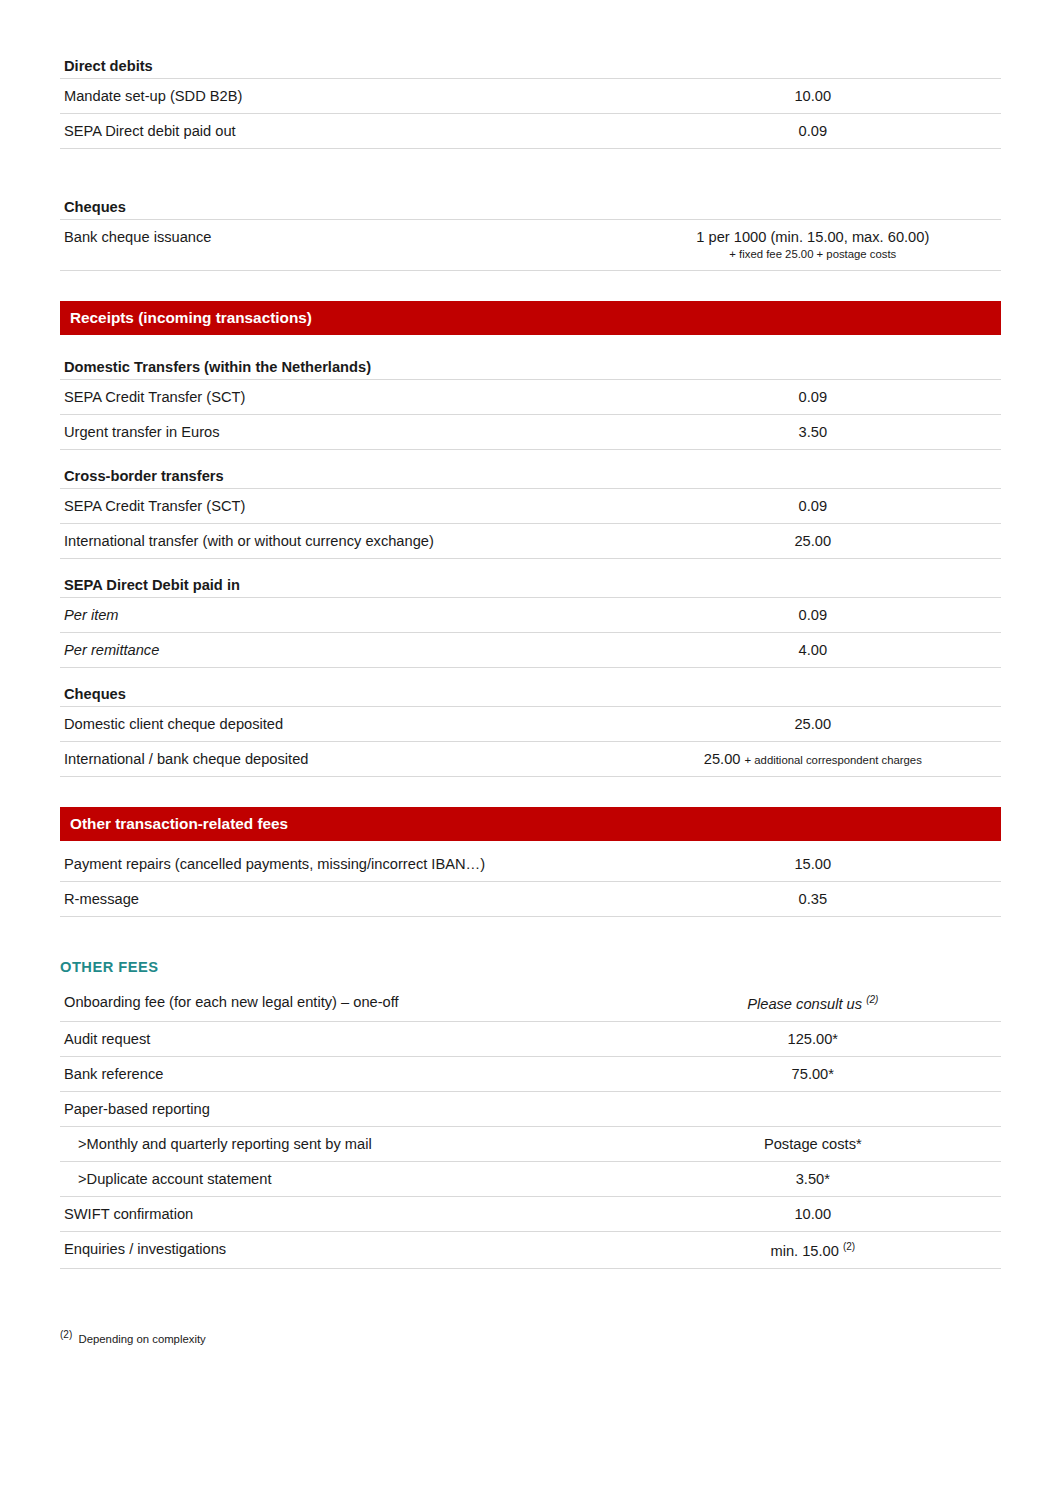| Direct debits |
| Mandate set-up (SDD B2B) | 10.00 |
| SEPA Direct debit paid out | 0.09 |
| Cheques |
| Bank cheque issuance | 1 per 1000 (min. 15.00, max. 60.00) + fixed fee 25.00 + postage costs |
Receipts (incoming transactions)
| Domestic Transfers (within the Netherlands) |
| SEPA Credit Transfer (SCT) | 0.09 |
| Urgent transfer in Euros | 3.50 |
| Cross-border transfers |
| SEPA Credit Transfer (SCT) | 0.09 |
| International transfer (with or without currency exchange) | 25.00 |
| SEPA Direct Debit paid in |
| Per item | 0.09 |
| Per remittance | 4.00 |
| Cheques |
| Domestic client cheque deposited | 25.00 |
| International / bank cheque deposited | 25.00 + additional correspondent charges |
Other transaction-related fees
| Payment repairs (cancelled payments, missing/incorrect IBAN…) | 15.00 |
| R-message | 0.35 |
OTHER FEES
| Onboarding fee (for each new legal entity) – one-off | Please consult us (2) |
| Audit request | 125.00* |
| Bank reference | 75.00* |
| Paper-based reporting | |
| >Monthly and quarterly reporting sent by mail | Postage costs* |
| >Duplicate account statement | 3.50* |
| SWIFT confirmation | 10.00 |
| Enquiries / investigations | min. 15.00 (2) |
(2) Depending on complexity